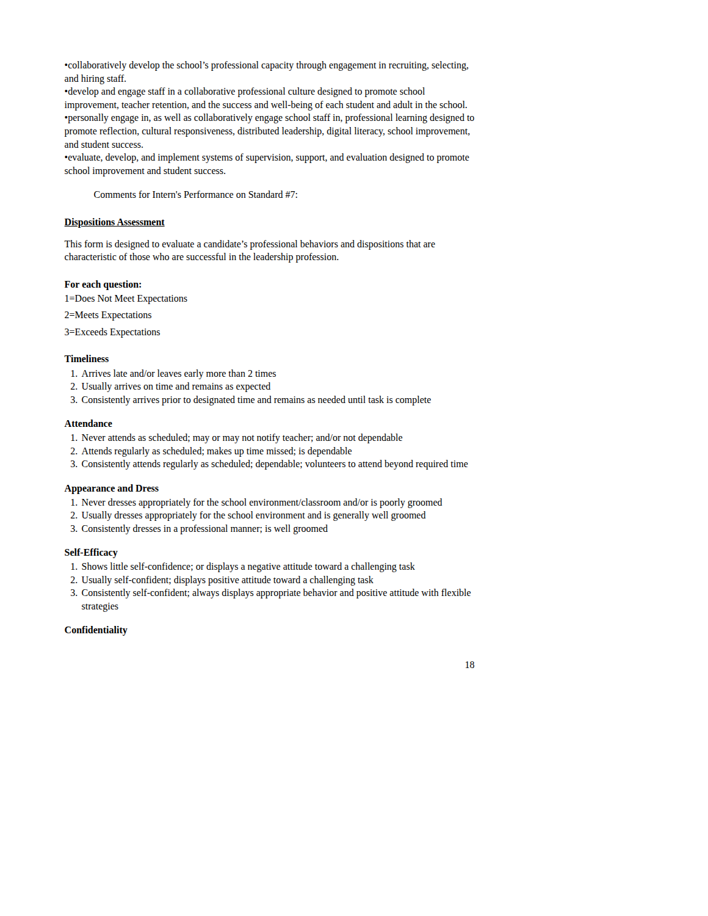•collaboratively develop the school’s professional capacity through engagement in recruiting, selecting, and hiring staff.
•develop and engage staff in a collaborative professional culture designed to promote school improvement, teacher retention, and the success and well-being of each student and adult in the school.
•personally engage in, as well as collaboratively engage school staff in, professional learning designed to promote reflection, cultural responsiveness, distributed leadership, digital literacy, school improvement, and student success.
•evaluate, develop, and implement systems of supervision, support, and evaluation designed to promote school improvement and student success.
Comments for Intern's Performance on Standard #7:
Dispositions Assessment
This form is designed to evaluate a candidate’s professional behaviors and dispositions that are characteristic of those who are successful in the leadership profession.
For each question:
1=Does Not Meet Expectations
2=Meets Expectations
3=Exceeds Expectations
Timeliness
Arrives late and/or leaves early more than 2 times
Usually arrives on time and remains as expected
Consistently arrives prior to designated time and remains as needed until task is complete
Attendance
Never attends as scheduled; may or may not notify teacher; and/or not dependable
Attends regularly as scheduled; makes up time missed; is dependable
Consistently attends regularly as scheduled; dependable; volunteers to attend beyond required time
Appearance and Dress
Never dresses appropriately for the school environment/classroom and/or is poorly groomed
Usually dresses appropriately for the school environment and is generally well groomed
Consistently dresses in a professional manner; is well groomed
Self-Efficacy
Shows little self-confidence; or displays a negative attitude toward a challenging task
Usually self-confident; displays positive attitude toward a challenging task
Consistently self-confident; always displays appropriate behavior and positive attitude with flexible strategies
Confidentiality
18